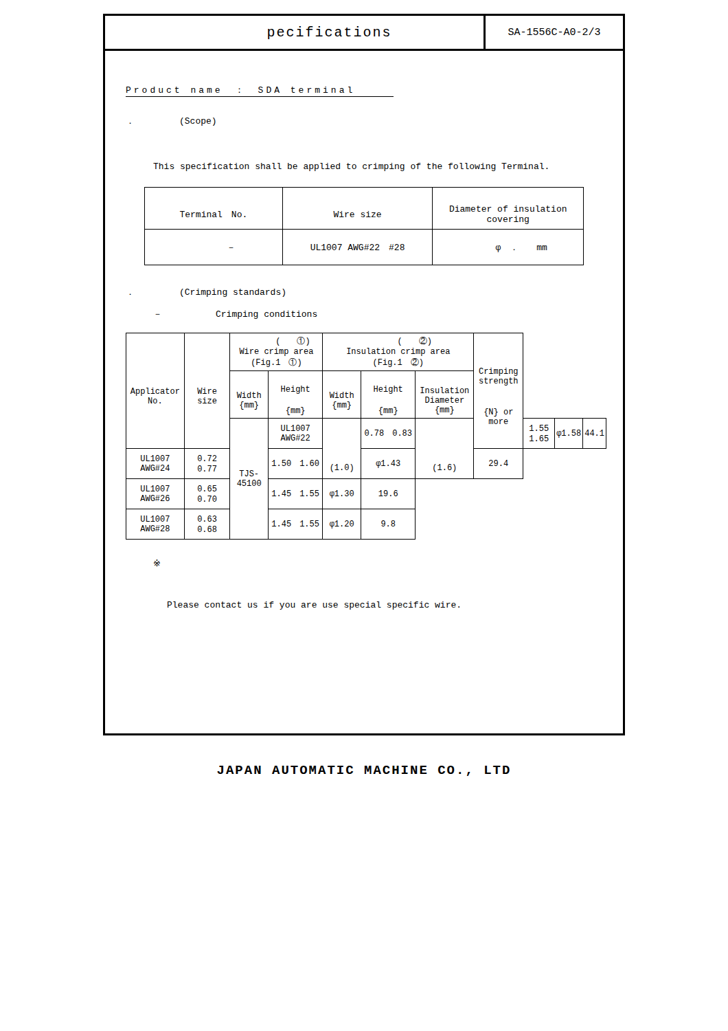pecifications
SA-1556C-A0-2/3
　　　　　　　　　　　　　　　　　　　　
Product name　：　SDA terminal
．　　　　　(Scope)
　　　　　　　　　　　　　　　　　　　　　　　　　　　　
This specification shall be applied to crimping of the following Terminal.
| Terminal No. | Wire size | Diameter of insulation covering |
| － | UL1007 AWG#22 #28 | φ ． mm |
．　　　　　(Crimping standards)
－　　　　　　Crimping conditions
| Applicator No. | Wire size | ( ①) Wire crimp area (Fig.1 ①) | ( ②) Insulation crimp area (Fig.1 ②) | Crimping strength {N} or more |
| Width {mm} | Height {mm} | Width {mm} | Height {mm} | Insulation Diameter {mm} |
| TJS-45100 | UL1007 AWG#22 | (1.0) | 0.78 0.83 | (1.6) | 1.55 1.65 | φ1.58 | 44.1 |
| UL1007 AWG#24 | 0.72 0.77 | 1.50 1.60 | φ1.43 | 29.4 |
| UL1007 AWG#26 | 0.65 0.70 | 1.45 1.55 | φ1.30 | 19.6 |
| UL1007 AWG#28 | 0.63 0.68 | 1.45 1.55 | φ1.20 | 9.8 |
※　　　　　　　　　　　　　　　　　　　　　　　　　　　　　　
　　　　　　　　　　　　　　　　　　
Please contact us if you are use special specific wire.
JAPAN AUTOMATIC MACHINE CO., LTD